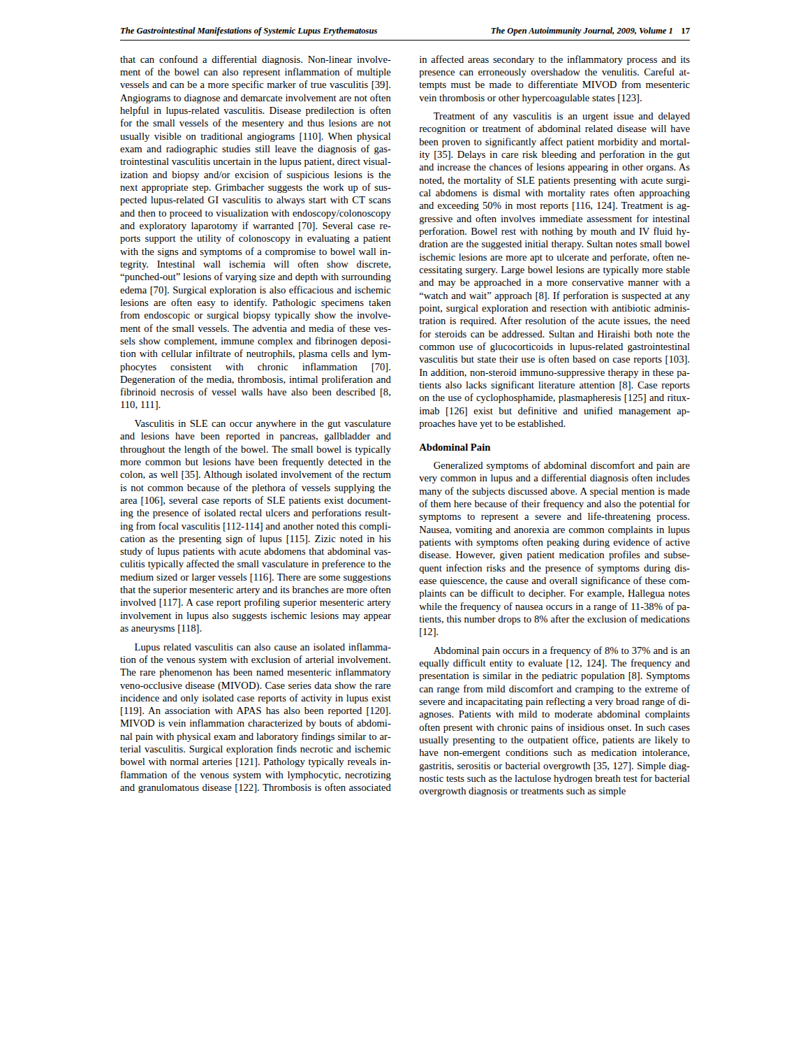The Gastrointestinal Manifestations of Systemic Lupus Erythematosus The Open Autoimmunity Journal, 2009, Volume 117
that can confound a differential diagnosis. Non-linear involvement of the bowel can also represent inflammation of multiple vessels and can be a more specific marker of true vasculitis [39]. Angiograms to diagnose and demarcate involvement are not often helpful in lupus-related vasculitis. Disease predilection is often for the small vessels of the mesentery and thus lesions are not usually visible on traditional angiograms [110]. When physical exam and radiographic studies still leave the diagnosis of gastrointestinal vasculitis uncertain in the lupus patient, direct visualization and biopsy and/or excision of suspicious lesions is the next appropriate step. Grimbacher suggests the work up of suspected lupus-related GI vasculitis to always start with CT scans and then to proceed to visualization with endoscopy/colonoscopy and exploratory laparotomy if warranted [70]. Several case reports support the utility of colonoscopy in evaluating a patient with the signs and symptoms of a compromise to bowel wall integrity. Intestinal wall ischemia will often show discrete, “punched-out” lesions of varying size and depth with surrounding edema [70]. Surgical exploration is also efficacious and ischemic lesions are often easy to identify. Pathologic specimens taken from endoscopic or surgical biopsy typically show the involvement of the small vessels. The adventia and media of these vessels show complement, immune complex and fibrinogen deposition with cellular infiltrate of neutrophils, plasma cells and lymphocytes consistent with chronic inflammation [70]. Degeneration of the media, thrombosis, intimal proliferation and fibrinoid necrosis of vessel walls have also been described [8, 110, 111].
Vasculitis in SLE can occur anywhere in the gut vasculature and lesions have been reported in pancreas, gallbladder and throughout the length of the bowel. The small bowel is typically more common but lesions have been frequently detected in the colon, as well [35]. Although isolated involvement of the rectum is not common because of the plethora of vessels supplying the area [106], several case reports of SLE patients exist documenting the presence of isolated rectal ulcers and perforations resulting from focal vasculitis [112-114] and another noted this complication as the presenting sign of lupus [115]. Zizic noted in his study of lupus patients with acute abdomens that abdominal vasculitis typically affected the small vasculature in preference to the medium sized or larger vessels [116]. There are some suggestions that the superior mesenteric artery and its branches are more often involved [117]. A case report profiling superior mesenteric artery involvement in lupus also suggests ischemic lesions may appear as aneurysms [118].
Lupus related vasculitis can also cause an isolated inflammation of the venous system with exclusion of arterial involvement. The rare phenomenon has been named mesenteric inflammatory veno-occlusive disease (MIVOD). Case series data show the rare incidence and only isolated case reports of activity in lupus exist [119]. An association with APAS has also been reported [120]. MIVOD is vein inflammation characterized by bouts of abdominal pain with physical exam and laboratory findings similar to arterial vasculitis. Surgical exploration finds necrotic and ischemic bowel with normal arteries [121]. Pathology typically reveals inflammation of the venous system with lymphocytic, necrotizing and granulomatous disease [122]. Thrombosis is often associated in affected areas secondary to the inflammatory process and its presence can erroneously overshadow the venulitis. Careful attempts must be made to differentiate MIVOD from mesenteric vein thrombosis or other hypercoagulable states [123].
Treatment of any vasculitis is an urgent issue and delayed recognition or treatment of abdominal related disease will have been proven to significantly affect patient morbidity and mortality [35]. Delays in care risk bleeding and perforation in the gut and increase the chances of lesions appearing in other organs. As noted, the mortality of SLE patients presenting with acute surgical abdomens is dismal with mortality rates often approaching and exceeding 50% in most reports [116, 124]. Treatment is aggressive and often involves immediate assessment for intestinal perforation. Bowel rest with nothing by mouth and IV fluid hydration are the suggested initial therapy. Sultan notes small bowel ischemic lesions are more apt to ulcerate and perforate, often necessitating surgery. Large bowel lesions are typically more stable and may be approached in a more conservative manner with a “watch and wait” approach [8]. If perforation is suspected at any point, surgical exploration and resection with antibiotic administration is required. After resolution of the acute issues, the need for steroids can be addressed. Sultan and Hiraishi both note the common use of glucocorticoids in lupus-related gastrointestinal vasculitis but state their use is often based on case reports [103]. In addition, non-steroid immuno-suppressive therapy in these patients also lacks significant literature attention [8]. Case reports on the use of cyclophosphamide, plasmapheresis [125] and rituximab [126] exist but definitive and unified management approaches have yet to be established.
Abdominal Pain
Generalized symptoms of abdominal discomfort and pain are very common in lupus and a differential diagnosis often includes many of the subjects discussed above. A special mention is made of them here because of their frequency and also the potential for symptoms to represent a severe and life-threatening process. Nausea, vomiting and anorexia are common complaints in lupus patients with symptoms often peaking during evidence of active disease. However, given patient medication profiles and subsequent infection risks and the presence of symptoms during disease quiescence, the cause and overall significance of these complaints can be difficult to decipher. For example, Hallegua notes while the frequency of nausea occurs in a range of 11-38% of patients, this number drops to 8% after the exclusion of medications [12].
Abdominal pain occurs in a frequency of 8% to 37% and is an equally difficult entity to evaluate [12, 124]. The frequency and presentation is similar in the pediatric population [8]. Symptoms can range from mild discomfort and cramping to the extreme of severe and incapacitating pain reflecting a very broad range of diagnoses. Patients with mild to moderate abdominal complaints often present with chronic pains of insidious onset. In such cases usually presenting to the outpatient office, patients are likely to have non-emergent conditions such as medication intolerance, gastritis, serositis or bacterial overgrowth [35, 127]. Simple diagnostic tests such as the lactulose hydrogen breath test for bacterial overgrowth diagnosis or treatments such as simple